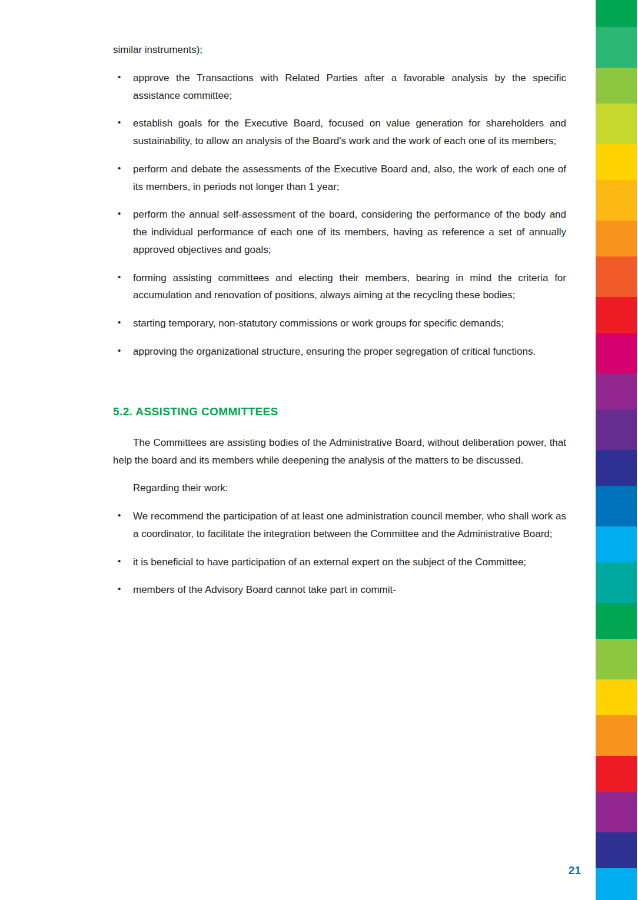similar instruments);
approve the Transactions with Related Parties after a favorable analysis by the specific assistance committee;
establish goals for the Executive Board, focused on value generation for shareholders and sustainability, to allow an analysis of the Board's work and the work of each one of its members;
perform and debate the assessments of the Executive Board and, also, the work of each one of its members, in periods not longer than 1 year;
perform the annual self-assessment of the board, considering the performance of the body and the individual performance of each one of its members, having as reference a set of annually approved objectives and goals;
forming assisting committees and electing their members, bearing in mind the criteria for accumulation and renovation of positions, always aiming at the recycling these bodies;
starting temporary, non-statutory commissions or work groups for specific demands;
approving the organizational structure, ensuring the proper segregation of critical functions.
5.2. Assisting Committees
The Committees are assisting bodies of the Administrative Board, without deliberation power, that help the board and its members while deepening the analysis of the matters to be discussed.
Regarding their work:
We recommend the participation of at least one administration council member, who shall work as a coordinator, to facilitate the integration between the Committee and the Administrative Board;
it is beneficial to have participation of an external expert on the subject of the Committee;
members of the Advisory Board cannot take part in commit-
21